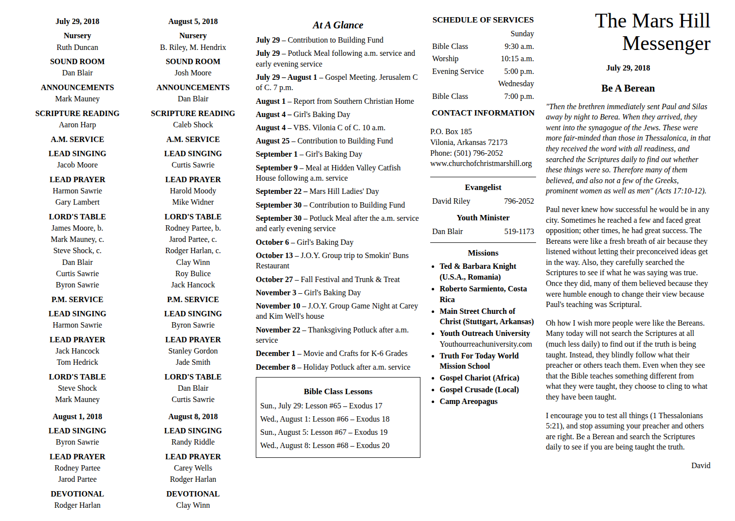July 29, 2018
Nursery
Ruth Duncan
SOUND ROOM
Dan Blair
ANNOUNCEMENTS
Mark Mauney
SCRIPTURE READING
Aaron Harp
A.M. SERVICE
LEAD SINGING
Jacob Moore
LEAD PRAYER
Harmon Sawrie
Gary Lambert
LORD'S TABLE
James Moore, b.
Mark Mauney, c.
Steve Shock, c.
Dan Blair
Curtis Sawrie
Byron Sawrie
P.M. SERVICE
LEAD SINGING
Harmon Sawrie
LEAD PRAYER
Jack Hancock
Tom Hedrick
LORD'S TABLE
Steve Shock
Mark Mauney
August 1, 2018
LEAD SINGING
Byron Sawrie
LEAD PRAYER
Rodney Partee
Jarod Partee
DEVOTIONAL
Rodger Harlan
August 5, 2018
Nursery
B. Riley, M. Hendrix
SOUND ROOM
Josh Moore
ANNOUNCEMENTS
Dan Blair
SCRIPTURE READING
Caleb Shock
A.M. SERVICE
LEAD SINGING
Curtis Sawrie
LEAD PRAYER
Harold Moody
Mike Widner
LORD'S TABLE
Rodney Partee, b.
Jarod Partee, c.
Rodger Harlan, c.
Clay Winn
Roy Bulice
Jack Hancock
P.M. SERVICE
LEAD SINGING
Byron Sawrie
LEAD PRAYER
Stanley Gordon
Jade Smith
LORD'S TABLE
Dan Blair
Curtis Sawrie
August 8, 2018
LEAD SINGING
Randy Riddle
LEAD PRAYER
Carey Wells
Rodger Harlan
DEVOTIONAL
Clay Winn
At A Glance
July 29 – Contribution to Building Fund
July 29 – Potluck Meal following a.m. service and early evening service
July 29 – August 1 – Gospel Meeting. Jerusalem C of C. 7 p.m.
August 1 – Report from Southern Christian Home
August 4 – Girl's Baking Day
August 4 – VBS. Vilonia C of C. 10 a.m.
August 25 – Contribution to Building Fund
September 1 – Girl's Baking Day
September 9 – Meal at Hidden Valley Catfish House following a.m. service
September 22 – Mars Hill Ladies' Day
September 30 – Contribution to Building Fund
September 30 – Potluck Meal after the a.m. service and early evening service
October 6 – Girl's Baking Day
October 13 – J.O.Y. Group trip to Smokin' Buns Restaurant
October 27 – Fall Festival and Trunk & Treat
November 3 – Girl's Baking Day
November 10 – J.O.Y. Group Game Night at Carey and Kim Well's house
November 22 – Thanksgiving Potluck after a.m. service
December 1 – Movie and Crafts for K-6 Grades
December 8 – Holiday Potluck after a.m. service
Bible Class Lessons
Sun., July 29: Lesson #65 – Exodus 17
Wed., August 1: Lesson #66 – Exodus 18
Sun., August 5: Lesson #67 – Exodus 19
Wed., August 8: Lesson #68 – Exodus 20
SCHEDULE OF SERVICES
| Sunday |
| Bible Class | 9:30 a.m. |
| Worship | 10:15 a.m. |
| Evening Service | 5:00 p.m. |
| Wednesday |
| Bible Class | 7:00 p.m. |
CONTACT INFORMATION
P.O. Box 185
Vilonia, Arkansas 72173
Phone: (501) 796-2052
www.churchofchristmarshill.org
Evangelist
| David Riley | 796-2052 |
Youth Minister
| Dan Blair | 519-1173 |
Missions
Ted & Barbara Knight (U.S.A., Romania)
Roberto Sarmiento, Costa Rica
Main Street Church of Christ (Stuttgart, Arkansas)
Youth Outreach University Youthourreachuniversity.com
Truth For Today World Mission School
Gospel Chariot (Africa)
Gospel Crusade (Local)
Camp Areopagus
The Mars Hill
Messenger
July 29, 2018
Be A Berean
"Then the brethren immediately sent Paul and Silas away by night to Berea. When they arrived, they went into the synagogue of the Jews. These were more fair-minded than those in Thessalonica, in that they received the word with all readiness, and searched the Scriptures daily to find out whether these things were so. Therefore many of them believed, and also not a few of the Greeks, prominent women as well as men" (Acts 17:10-12).
Paul never knew how successful he would be in any city. Sometimes he reached a few and faced great opposition; other times, he had great success. The Bereans were like a fresh breath of air because they listened without letting their preconceived ideas get in the way. Also, they carefully searched the Scriptures to see if what he was saying was true. Once they did, many of them believed because they were humble enough to change their view because Paul's teaching was Scriptural.
Oh how I wish more people were like the Bereans. Many today will not search the Scriptures at all (much less daily) to find out if the truth is being taught. Instead, they blindly follow what their preacher or others teach them. Even when they see that the Bible teaches something different from what they were taught, they choose to cling to what they have been taught.
I encourage you to test all things (1 Thessalonians 5:21), and stop assuming your preacher and others are right. Be a Berean and search the Scriptures daily to see if you are being taught the truth.
David